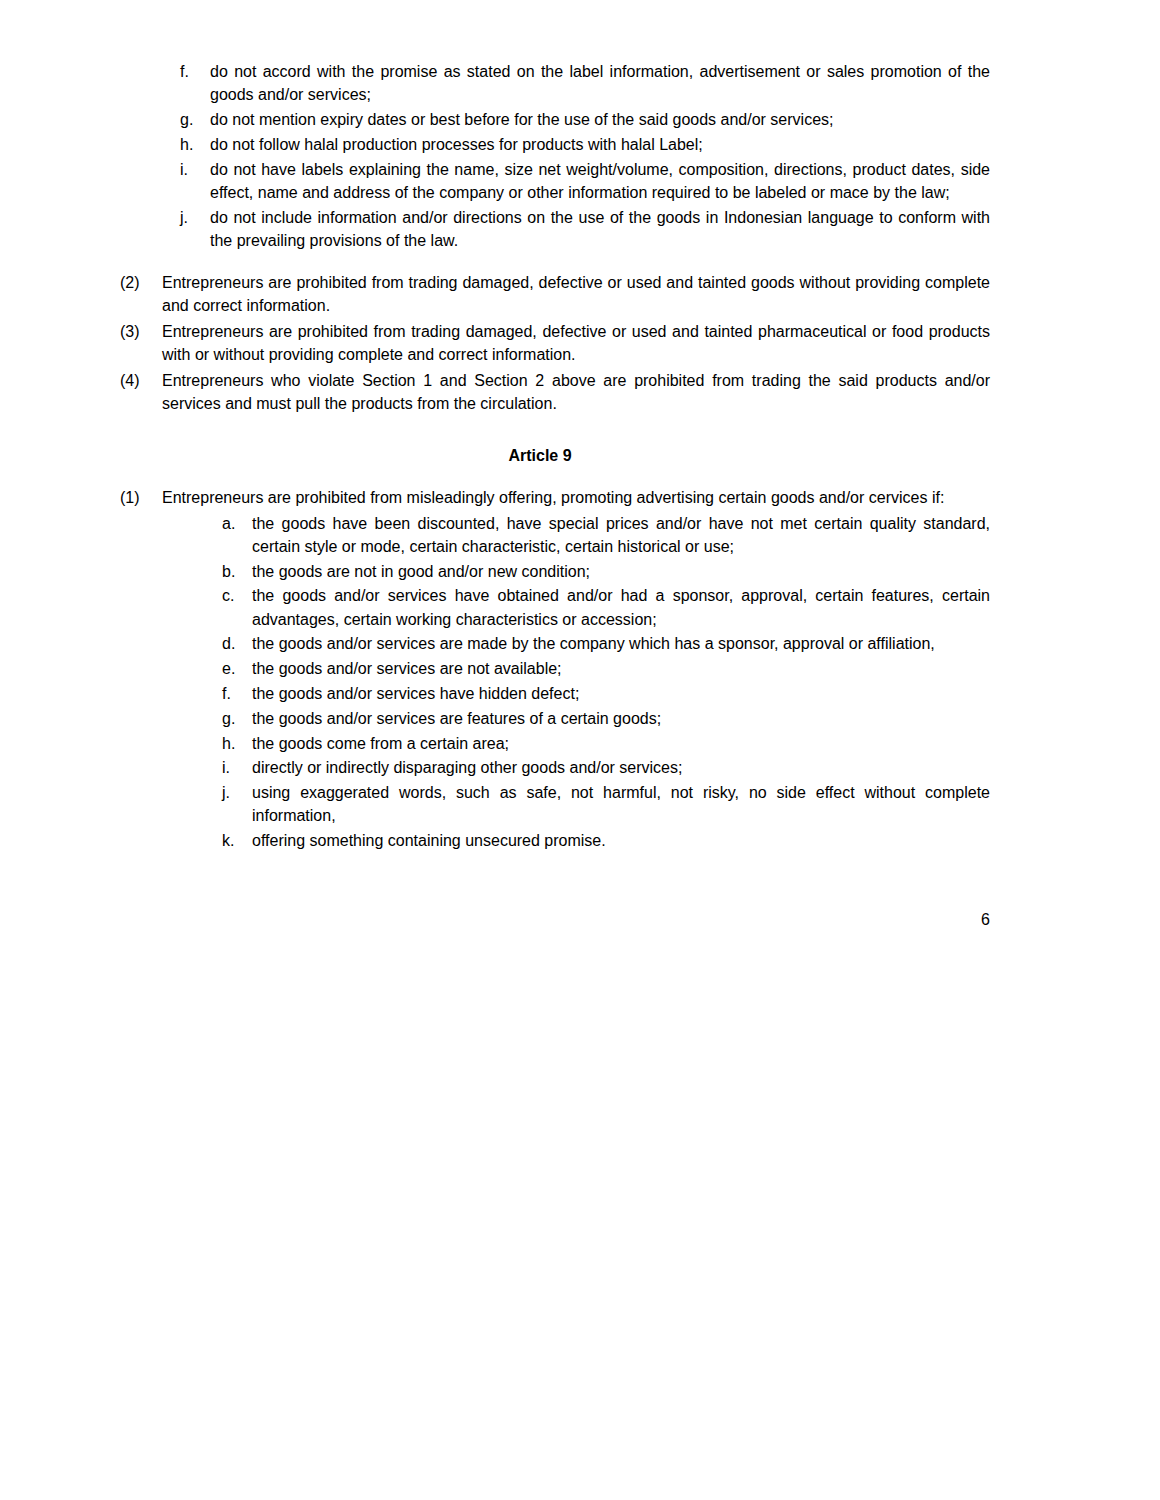f. do not accord with the promise as stated on the label information, advertisement or sales promotion of the goods and/or services;
g. do not mention expiry dates or best before for the use of the said goods and/or services;
h. do not follow halal production processes for products with halal Label;
i. do not have labels explaining the name, size net weight/volume, composition, directions, product dates, side effect, name and address of the company or other information required to be labeled or mace by the law;
j. do not include information and/or directions on the use of the goods in Indonesian language to conform with the prevailing provisions of the law.
(2) Entrepreneurs are prohibited from trading damaged, defective or used and tainted goods without providing complete and correct information.
(3) Entrepreneurs are prohibited from trading damaged, defective or used and tainted pharmaceutical or food products with or without providing complete and correct information.
(4) Entrepreneurs who violate Section 1 and Section 2 above are prohibited from trading the said products and/or services and must pull the products from the circulation.
Article 9
(1) Entrepreneurs are prohibited from misleadingly offering, promoting advertising certain goods and/or cervices if:
a. the goods have been discounted, have special prices and/or have not met certain quality standard, certain style or mode, certain characteristic, certain historical or use;
b. the goods are not in good and/or new condition;
c. the goods and/or services have obtained and/or had a sponsor, approval, certain features, certain advantages, certain working characteristics or accession;
d. the goods and/or services are made by the company which has a sponsor, approval or affiliation,
e. the goods and/or services are not available;
f. the goods and/or services have hidden defect;
g. the goods and/or services are features of a certain goods;
h. the goods come from a certain area;
i. directly or indirectly disparaging other goods and/or services;
j. using exaggerated words, such as safe, not harmful, not risky, no side effect without complete information,
k. offering something containing unsecured promise.
6